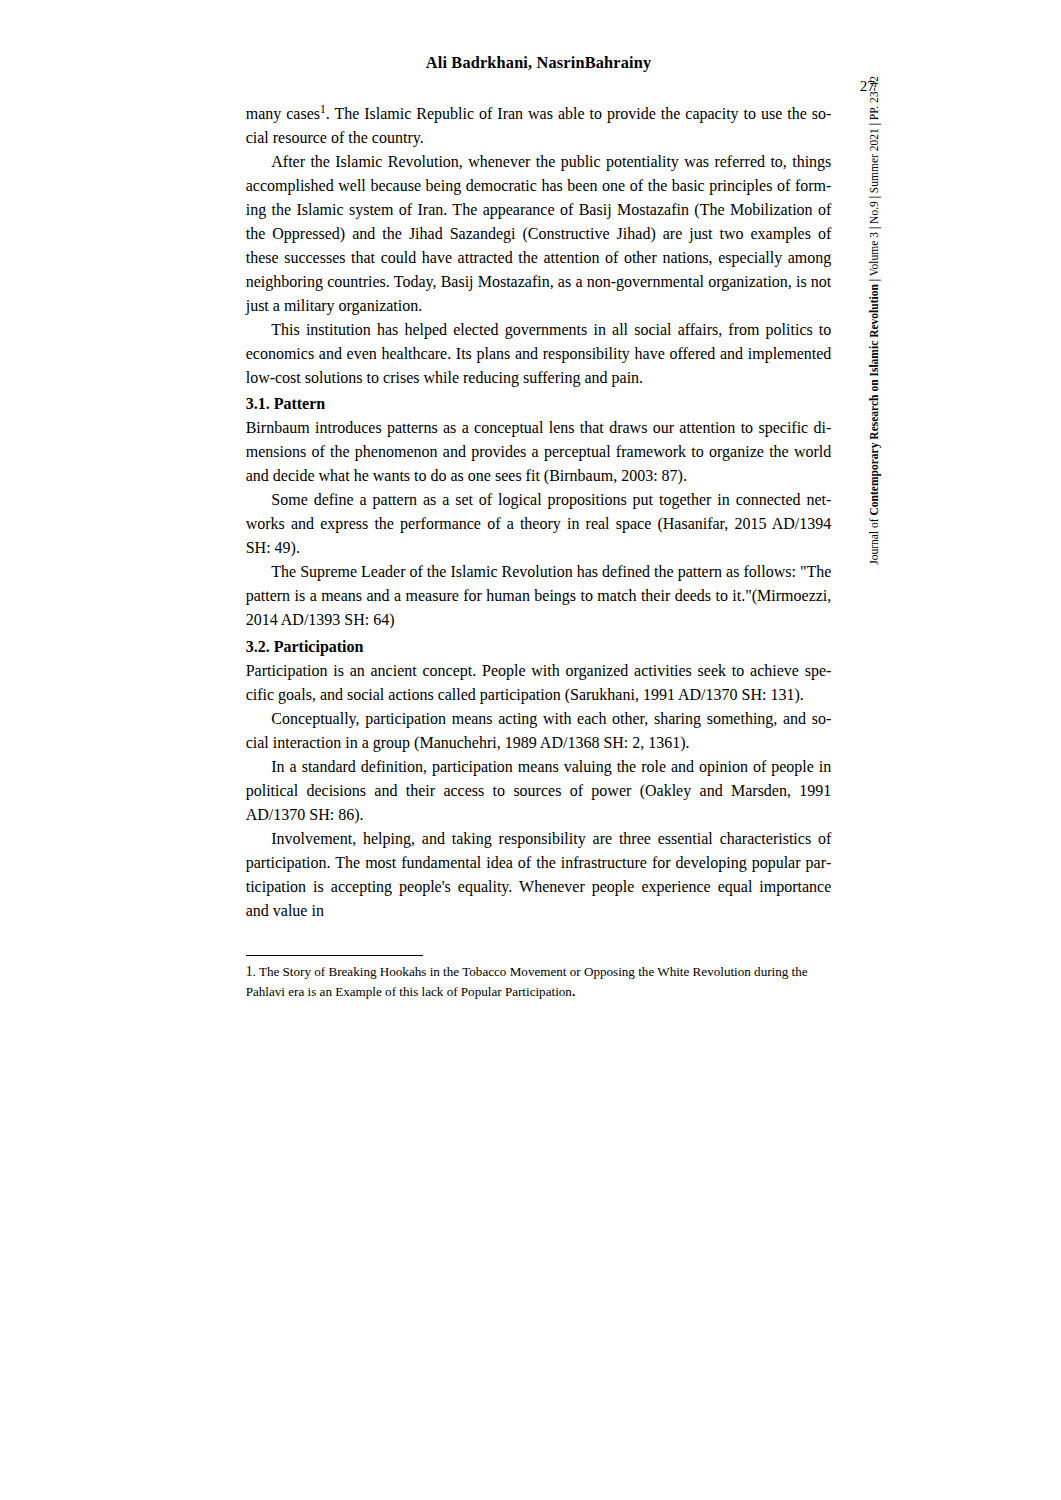Ali Badrkhani, NasrinBahrainy
27
Journal of Contemporary Research on Islamic Revolution | Volume 3 | No.9 | Summer 2021 | PP. 23-42
many cases1. The Islamic Republic of Iran was able to provide the capacity to use the social resource of the country.
After the Islamic Revolution, whenever the public potentiality was referred to, things accomplished well because being democratic has been one of the basic principles of forming the Islamic system of Iran. The appearance of Basij Mostazafin (The Mobilization of the Oppressed) and the Jihad Sazandegi (Constructive Jihad) are just two examples of these successes that could have attracted the attention of other nations, especially among neighboring countries. Today, Basij Mostazafin, as a non-governmental organization, is not just a military organization.
This institution has helped elected governments in all social affairs, from politics to economics and even healthcare. Its plans and responsibility have offered and implemented low-cost solutions to crises while reducing suffering and pain.
3.1. Pattern
Birnbaum introduces patterns as a conceptual lens that draws our attention to specific dimensions of the phenomenon and provides a perceptual framework to organize the world and decide what he wants to do as one sees fit (Birnbaum, 2003: 87).
Some define a pattern as a set of logical propositions put together in connected networks and express the performance of a theory in real space (Hasanifar, 2015 AD/1394 SH: 49).
The Supreme Leader of the Islamic Revolution has defined the pattern as follows: "The pattern is a means and a measure for human beings to match their deeds to it."(Mirmoezzi, 2014 AD/1393 SH: 64)
3.2. Participation
Participation is an ancient concept. People with organized activities seek to achieve specific goals, and social actions called participation (Sarukhani, 1991 AD/1370 SH: 131).
Conceptually, participation means acting with each other, sharing something, and social interaction in a group (Manuchehri, 1989 AD/1368 SH: 2, 1361).
In a standard definition, participation means valuing the role and opinion of people in political decisions and their access to sources of power (Oakley and Marsden, 1991 AD/1370 SH: 86).
Involvement, helping, and taking responsibility are three essential characteristics of participation. The most fundamental idea of the infrastructure for developing popular participation is accepting people's equality. Whenever people experience equal importance and value in
1. The Story of Breaking Hookahs in the Tobacco Movement or Opposing the White Revolution during the Pahlavi era is an Example of this lack of Popular Participation.